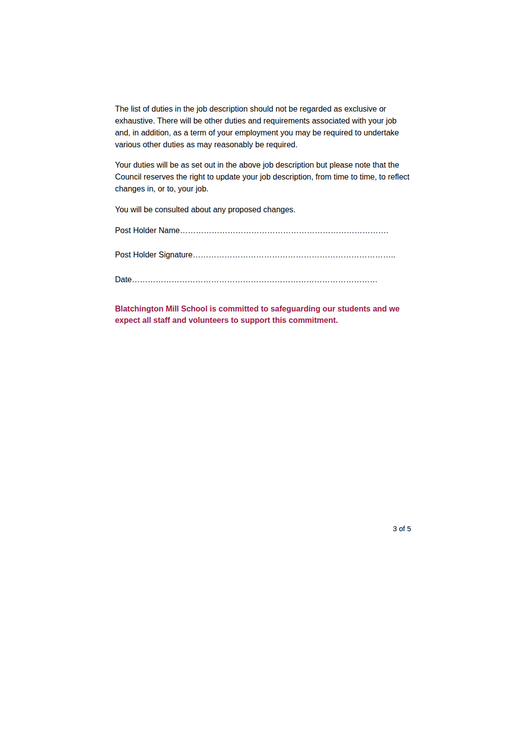The list of duties in the job description should not be regarded as exclusive or exhaustive. There will be other duties and requirements associated with your job and, in addition, as a term of your employment you may be required to undertake various other duties as may reasonably be required.
Your duties will be as set out in the above job description but please note that the Council reserves the right to update your job description, from time to time, to reflect changes in, or to, your job.
You will be consulted about any proposed changes.
Post Holder Name…………………………………………………………………….
Post Holder Signature…………………………………………………………………..
Date…………………………………………………………………………………
Blatchington Mill School is committed to safeguarding our students and we expect all staff and volunteers to support this commitment.
3 of 5